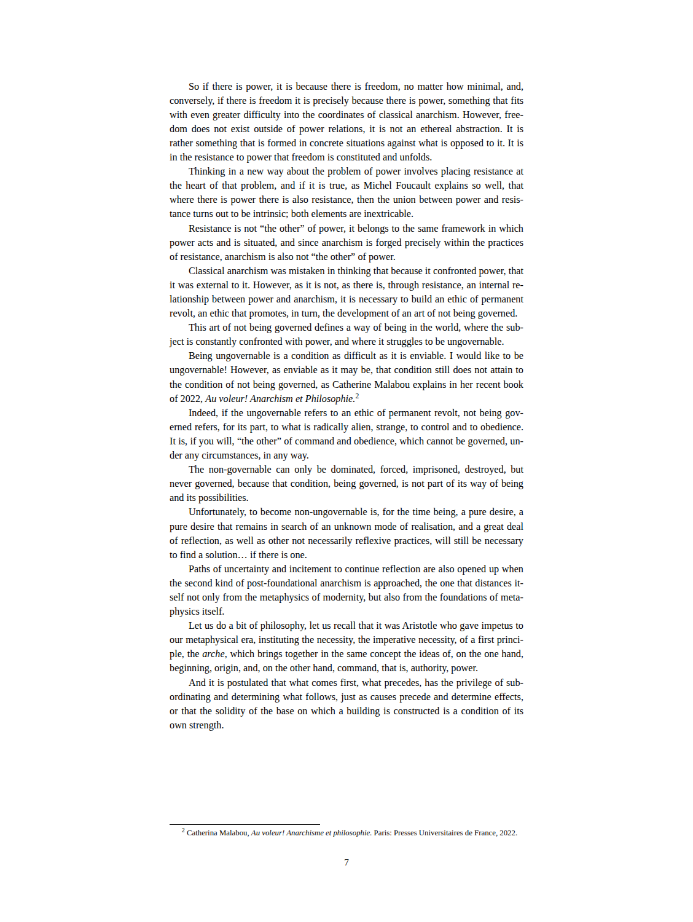So if there is power, it is because there is freedom, no matter how minimal, and, conversely, if there is freedom it is precisely because there is power, something that fits with even greater difficulty into the coordinates of classical anarchism. However, freedom does not exist outside of power relations, it is not an ethereal abstraction. It is rather something that is formed in concrete situations against what is opposed to it. It is in the resistance to power that freedom is constituted and unfolds.
Thinking in a new way about the problem of power involves placing resistance at the heart of that problem, and if it is true, as Michel Foucault explains so well, that where there is power there is also resistance, then the union between power and resistance turns out to be intrinsic; both elements are inextricable.
Resistance is not “the other” of power, it belongs to the same framework in which power acts and is situated, and since anarchism is forged precisely within the practices of resistance, anarchism is also not “the other” of power.
Classical anarchism was mistaken in thinking that because it confronted power, that it was external to it. However, as it is not, as there is, through resistance, an internal relationship between power and anarchism, it is necessary to build an ethic of permanent revolt, an ethic that promotes, in turn, the development of an art of not being governed.
This art of not being governed defines a way of being in the world, where the subject is constantly confronted with power, and where it struggles to be ungovernable.
Being ungovernable is a condition as difficult as it is enviable. I would like to be ungovernable! However, as enviable as it may be, that condition still does not attain to the condition of not being governed, as Catherine Malabou explains in her recent book of 2022, Au voleur! Anarchism et Philosophie.2
Indeed, if the ungovernable refers to an ethic of permanent revolt, not being governed refers, for its part, to what is radically alien, strange, to control and to obedience. It is, if you will, “the other” of command and obedience, which cannot be governed, under any circumstances, in any way.
The non-governable can only be dominated, forced, imprisoned, destroyed, but never governed, because that condition, being governed, is not part of its way of being and its possibilities.
Unfortunately, to become non-ungovernable is, for the time being, a pure desire, a pure desire that remains in search of an unknown mode of realisation, and a great deal of reflection, as well as other not necessarily reflexive practices, will still be necessary to find a solution… if there is one.
Paths of uncertainty and incitement to continue reflection are also opened up when the second kind of post-foundational anarchism is approached, the one that distances itself not only from the metaphysics of modernity, but also from the foundations of metaphysics itself.
Let us do a bit of philosophy, let us recall that it was Aristotle who gave impetus to our metaphysical era, instituting the necessity, the imperative necessity, of a first principle, the arche, which brings together in the same concept the ideas of, on the one hand, beginning, origin, and, on the other hand, command, that is, authority, power.
And it is postulated that what comes first, what precedes, has the privilege of subordinating and determining what follows, just as causes precede and determine effects, or that the solidity of the base on which a building is constructed is a condition of its own strength.
2 Catherina Malabou, Au voleur! Anarchisme et philosophie. Paris: Presses Universitaires de France, 2022.
7